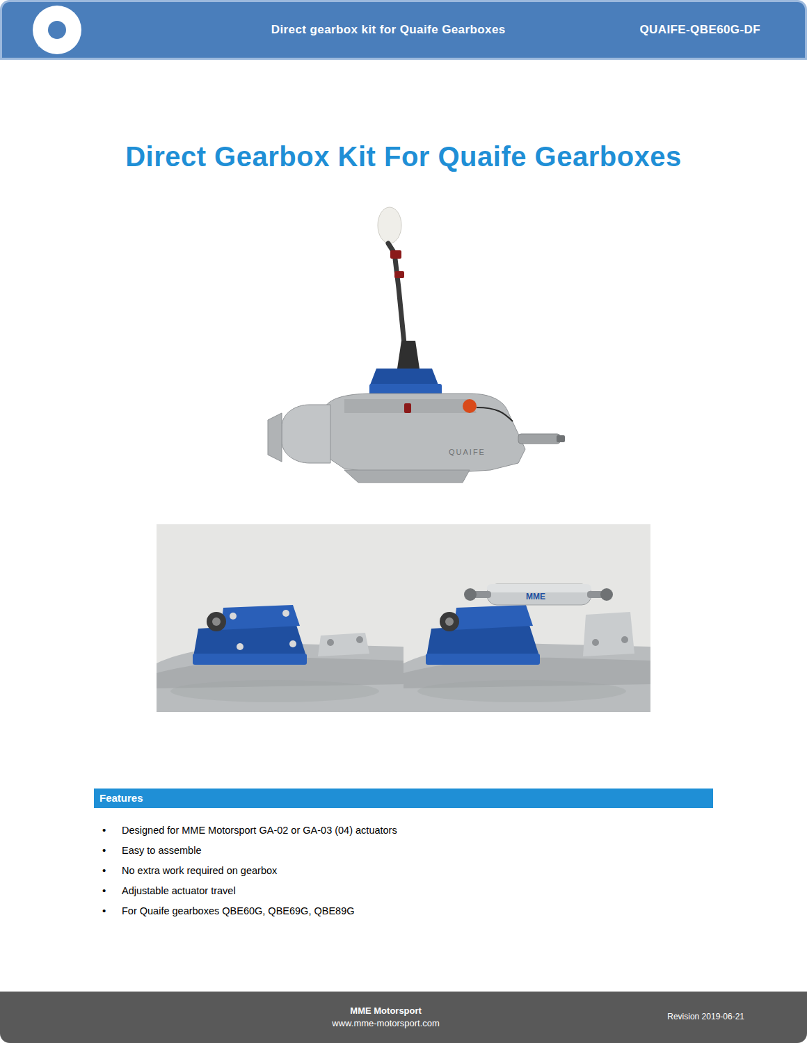MME
MOTORSPORT
Direct gearbox kit for Quaife Gearboxes
QUAIFE-QBE60G-DF
Direct Gearbox Kit For Quaife Gearboxes
QUAIFE
MME
Features
Designed for MME Motorsport GA-02 or GA-03 (04) actuators
Easy to assemble
No extra work required on gearbox
Adjustable actuator travel
For Quaife gearboxes QBE60G, QBE69G, QBE89G
MME Motorsport
www.mme-motorsport.com
Revision 2019-06-21